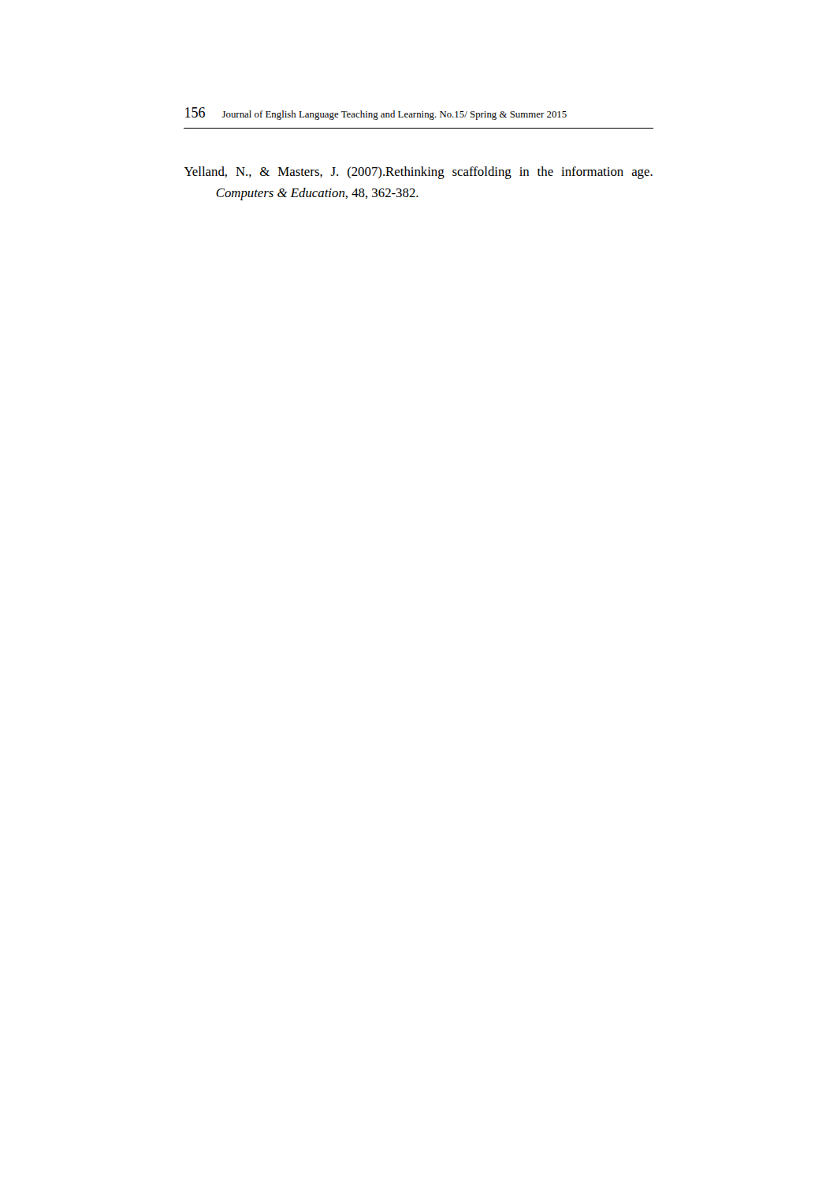156 Journal of English Language Teaching and Learning. No.15/ Spring & Summer 2015
Yelland, N., & Masters, J. (2007).Rethinking scaffolding in the information age. Computers & Education, 48, 362-382.